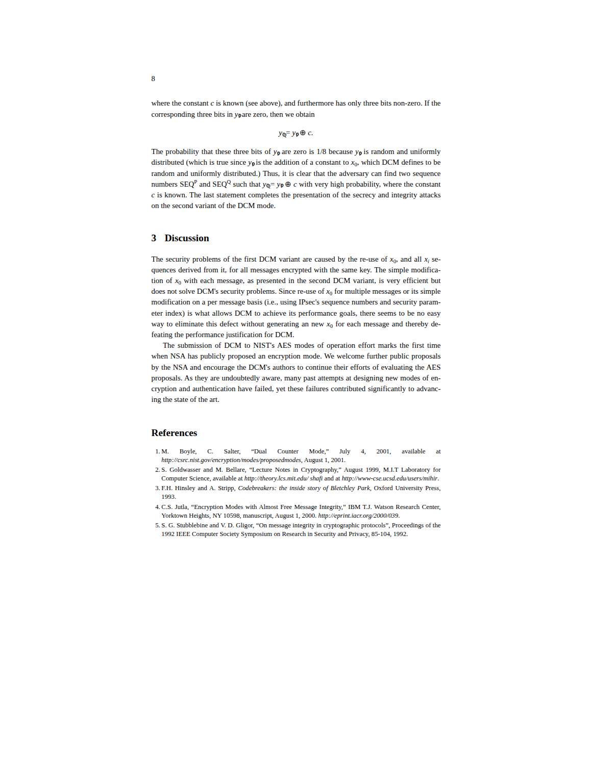8
where the constant c is known (see above), and furthermore has only three bits non-zero. If the corresponding three bits in yP0 are zero, then we obtain
yQ0 = yP0 ⊕ c.
The probability that these three bits of yP0 are zero is 1/8 because yP0 is random and uniformly distributed (which is true since yP0 is the addition of a constant to x0, which DCM defines to be random and uniformly distributed.) Thus, it is clear that the adversary can find two sequence numbers SEQP and SEQQ such that yQ0 = yP0 ⊕ c with very high probability, where the constant c is known. The last statement completes the presentation of the secrecy and integrity attacks on the second variant of the DCM mode.
3 Discussion
The security problems of the first DCM variant are caused by the re-use of x0, and all xi sequences derived from it, for all messages encrypted with the same key. The simple modification of x0 with each message, as presented in the second DCM variant, is very efficient but does not solve DCM's security problems. Since re-use of x0 for multiple messages or its simple modification on a per message basis (i.e., using IPsec's sequence numbers and security parameter index) is what allows DCM to achieve its performance goals, there seems to be no easy way to eliminate this defect without generating an new x0 for each message and thereby defeating the performance justification for DCM.
The submission of DCM to NIST's AES modes of operation effort marks the first time when NSA has publicly proposed an encryption mode. We welcome further public proposals by the NSA and encourage the DCM's authors to continue their efforts of evaluating the AES proposals. As they are undoubtedly aware, many past attempts at designing new modes of encryption and authentication have failed, yet these failures contributed significantly to advancing the state of the art.
References
1 M. Boyle, C. Salter, “Dual Counter Mode,” July 4, 2001, available at http://csrc.nist.gov/encryption/modes/proposedmodes, August 1, 2001.
2 S. Goldwasser and M. Bellare, “Lecture Notes in Cryptography,” August 1999, M.I.T Laboratory for Computer Science, available at http://theory.lcs.mit.edu/ shafi and at http://www-cse.ucsd.edu/users/mihir.
3 F.H. Hinsley and A. Stripp, Codebreakers: the inside story of Bletchley Park, Oxford University Press, 1993.
4 C.S. Jutla, “Encryption Modes with Almost Free Message Integrity,” IBM T.J. Watson Research Center, Yorktown Heights, NY 10598, manuscript, August 1, 2000. http://eprint.iacr.org/2000/039.
5 S. G. Stubblebine and V. D. Gligor, “On message integrity in cryptographic protocols”, Proceedings of the 1992 IEEE Computer Society Symposium on Research in Security and Privacy, 85-104, 1992.